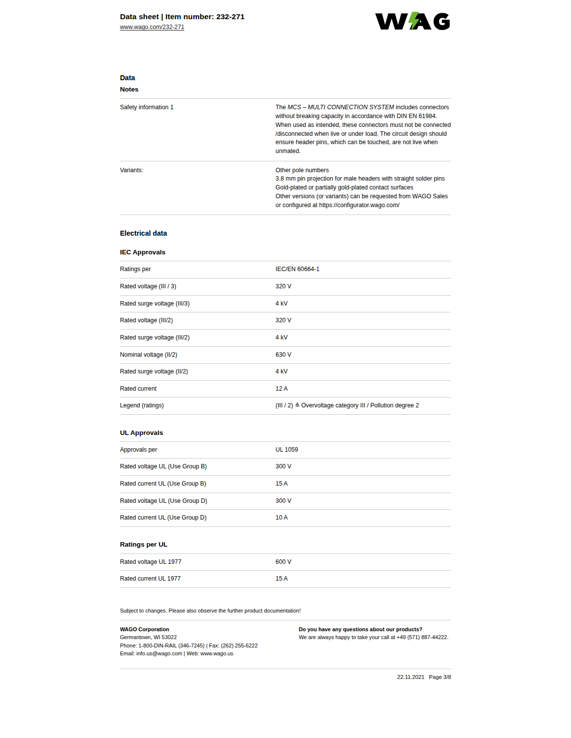Data sheet | Item number: 232-271
www.wago.com/232-271
Data
Notes
| Safety information 1 | The MCS – MULTI CONNECTION SYSTEM includes connectors without breaking capacity in accordance with DIN EN 61984. When used as intended, these connectors must not be connected /disconnected when live or under load. The circuit design should ensure header pins, which can be touched, are not live when unmated. |
| Variants: | Other pole numbers 3.8 mm pin projection for male headers with straight solder pins Gold-plated or partially gold-plated contact surfaces Other versions (or variants) can be requested from WAGO Sales or configured at https://configurator.wago.com/ |
Electrical data
IEC Approvals
| Ratings per | IEC/EN 60664-1 |
| Rated voltage (III / 3) | 320 V |
| Rated surge voltage (III/3) | 4 kV |
| Rated voltage (III/2) | 320 V |
| Rated surge voltage (III/2) | 4 kV |
| Nominal voltage (II/2) | 630 V |
| Rated surge voltage (II/2) | 4 kV |
| Rated current | 12 A |
| Legend (ratings) | (III / 2) ≙ Overvoltage category III / Pollution degree 2 |
UL Approvals
| Approvals per | UL 1059 |
| Rated voltage UL (Use Group B) | 300 V |
| Rated current UL (Use Group B) | 15 A |
| Rated voltage UL (Use Group D) | 300 V |
| Rated current UL (Use Group D) | 10 A |
Ratings per UL
| Rated voltage UL 1977 | 600 V |
| Rated current UL 1977 | 15 A |
Subject to changes. Please also observe the further product documentation!
WAGO Corporation
Germantown, WI 53022
Phone: 1-800-DIN-RAIL (346-7245) | Fax: (262) 255-6222
Email: info.us@wago.com | Web: www.wago.us
Do you have any questions about our products?
We are always happy to take your call at +49 (571) 887-44222.
22.11.2021 Page 3/8